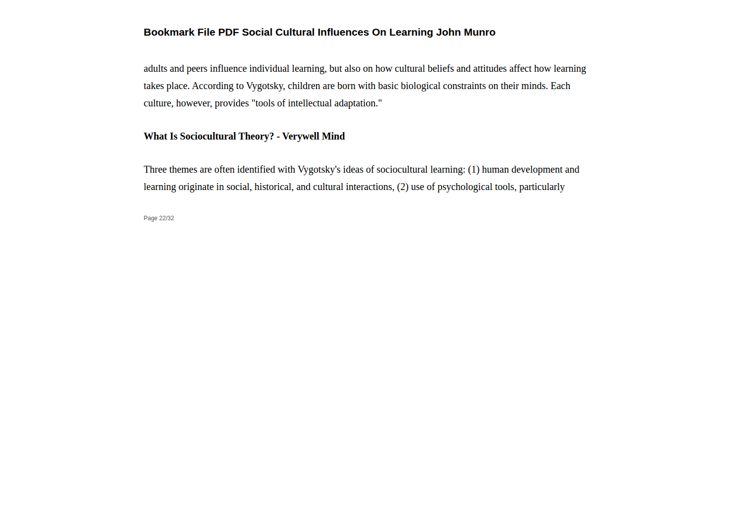Bookmark File PDF Social Cultural Influences On Learning John Munro
adults and peers influence individual learning, but also on how cultural beliefs and attitudes affect how learning takes place. According to Vygotsky, children are born with basic biological constraints on their minds. Each culture, however, provides "tools of intellectual adaptation."
What Is Sociocultural Theory? - Verywell Mind
Three themes are often identified with Vygotsky's ideas of sociocultural learning: (1) human development and learning originate in social, historical, and cultural interactions, (2) use of psychological tools, particularly
Page 22/32